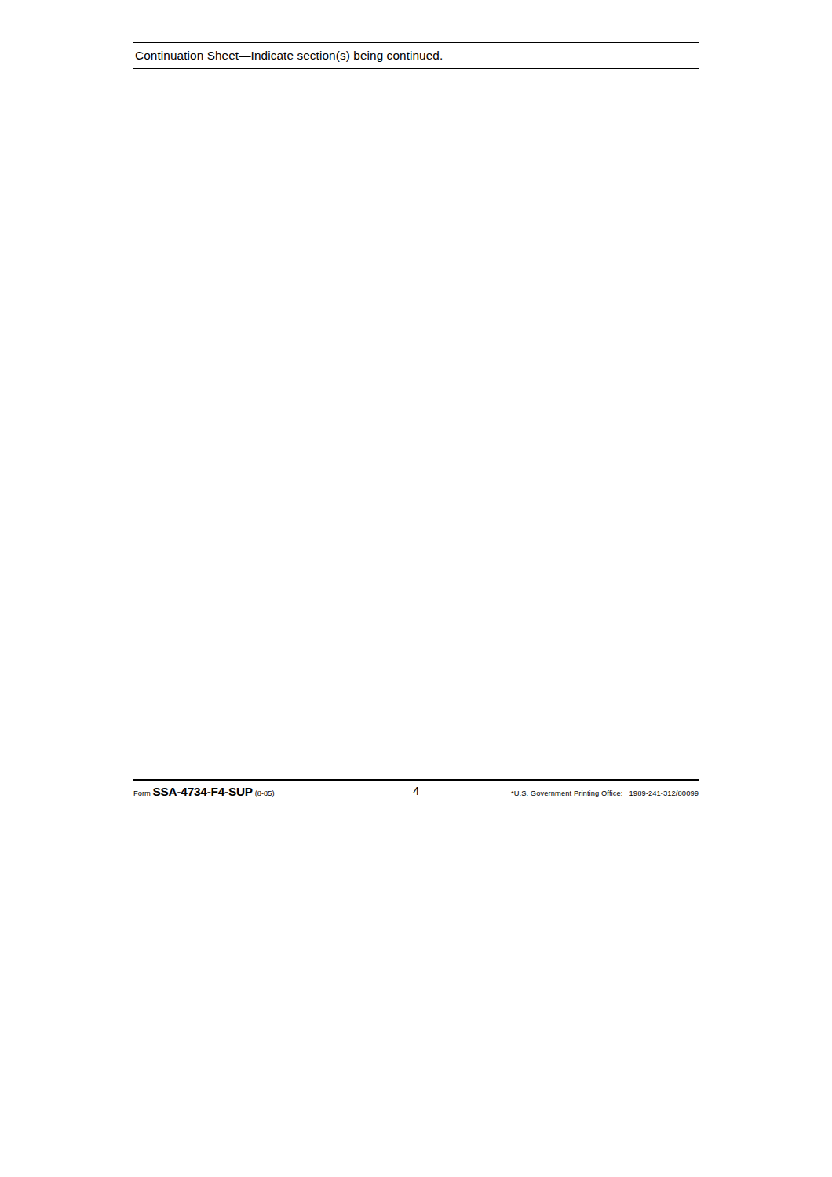Continuation Sheet—Indicate section(s) being continued.
Form SSA-4734-F4-SUP (8-85)
4
*U.S. Government Printing Office: 1989-241-312/80099